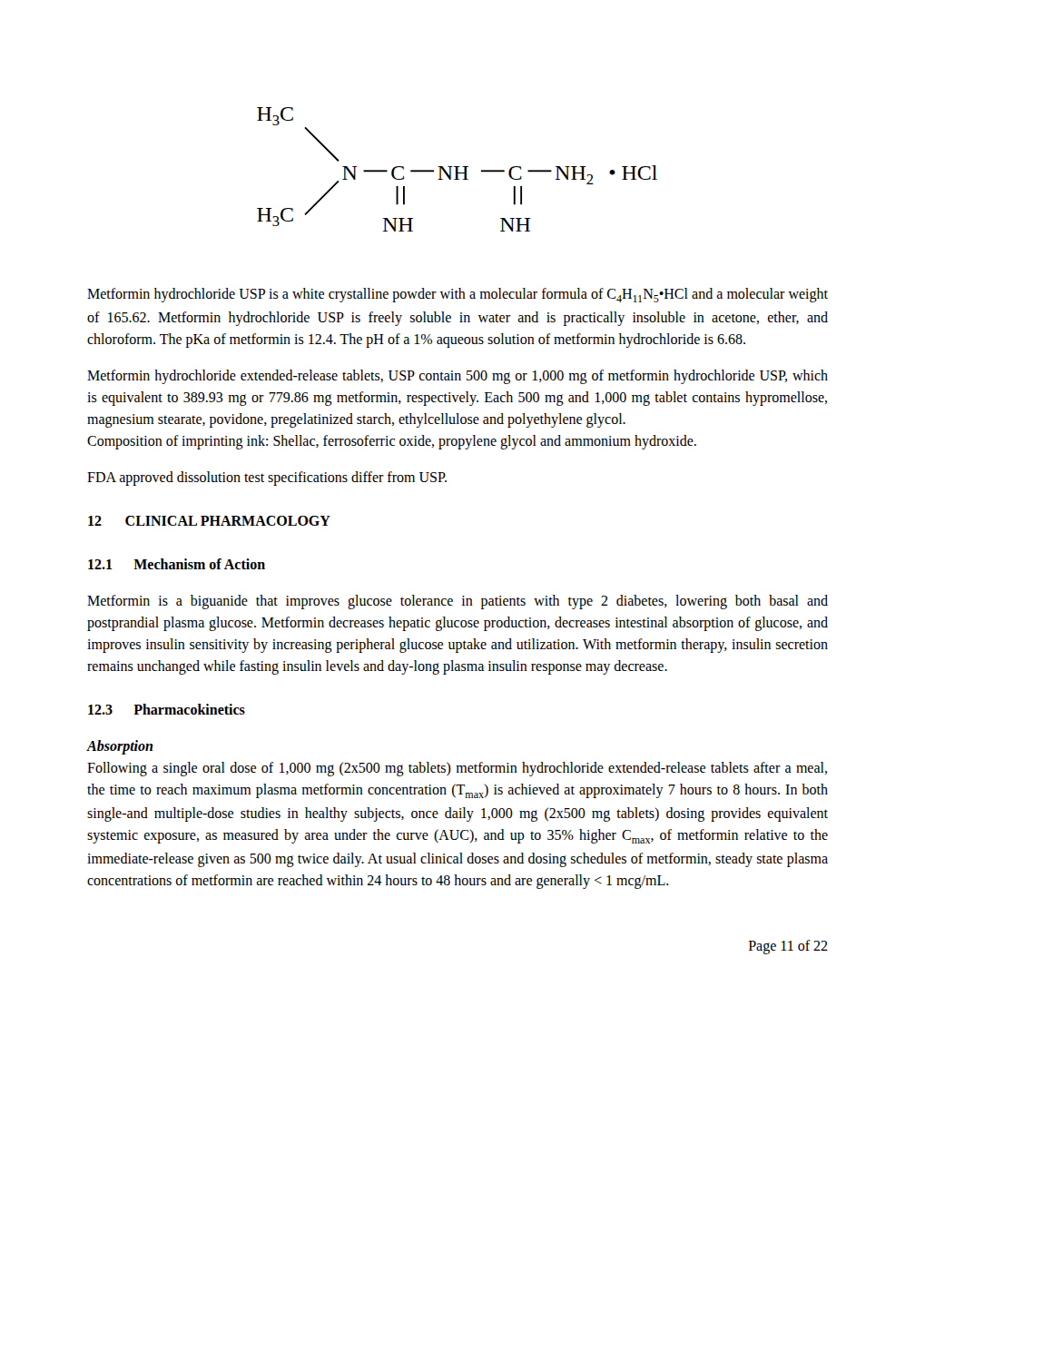H3C H3C N C NH C NH2 • HCl NH NH
Metformin hydrochloride USP is a white crystalline powder with a molecular formula of C4H11N5•HCl and a molecular weight of 165.62. Metformin hydrochloride USP is freely soluble in water and is practically insoluble in acetone, ether, and chloroform. The pKa of metformin is 12.4. The pH of a 1% aqueous solution of metformin hydrochloride is 6.68.
Metformin hydrochloride extended-release tablets, USP contain 500 mg or 1,000 mg of metformin hydrochloride USP, which is equivalent to 389.93 mg or 779.86 mg metformin, respectively. Each 500 mg and 1,000 mg tablet contains hypromellose, magnesium stearate, povidone, pregelatinized starch, ethylcellulose and polyethylene glycol.
Composition of imprinting ink: Shellac, ferrosoferric oxide, propylene glycol and ammonium hydroxide.
FDA approved dissolution test specifications differ from USP.
12 CLINICAL PHARMACOLOGY
12.1 Mechanism of Action
Metformin is a biguanide that improves glucose tolerance in patients with type 2 diabetes, lowering both basal and postprandial plasma glucose. Metformin decreases hepatic glucose production, decreases intestinal absorption of glucose, and improves insulin sensitivity by increasing peripheral glucose uptake and utilization. With metformin therapy, insulin secretion remains unchanged while fasting insulin levels and day-long plasma insulin response may decrease.
12.3 Pharmacokinetics
Absorption
Following a single oral dose of 1,000 mg (2x500 mg tablets) metformin hydrochloride extended-release tablets after a meal, the time to reach maximum plasma metformin concentration (Tmax) is achieved at approximately 7 hours to 8 hours. In both single-and multiple-dose studies in healthy subjects, once daily 1,000 mg (2x500 mg tablets) dosing provides equivalent systemic exposure, as measured by area under the curve (AUC), and up to 35% higher Cmax, of metformin relative to the immediate-release given as 500 mg twice daily. At usual clinical doses and dosing schedules of metformin, steady state plasma concentrations of metformin are reached within 24 hours to 48 hours and are generally < 1 mcg/mL.
Page 11 of 22